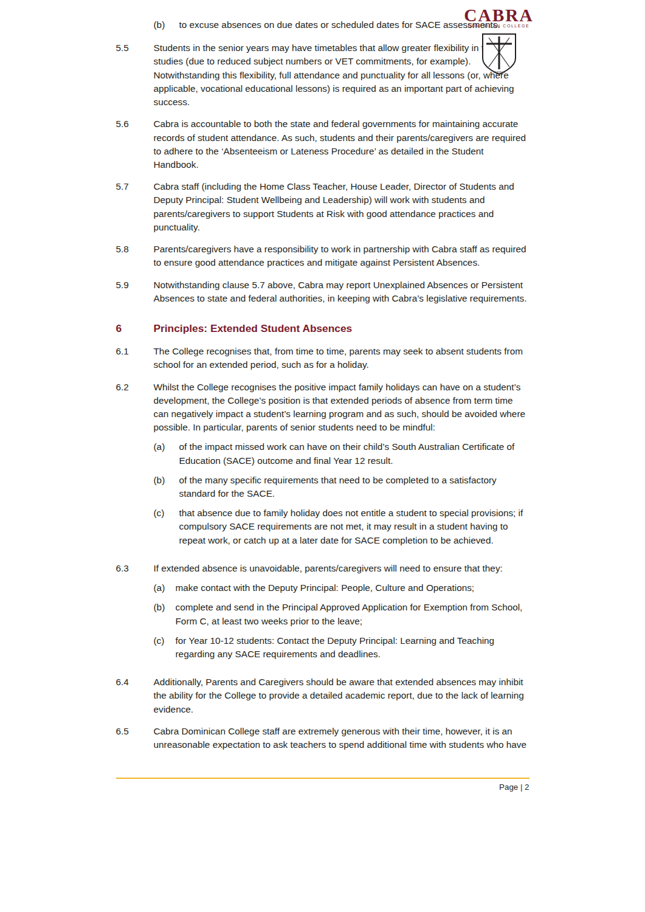CABRA
Dominican College
VERITAS
(b)
to excuse absences on due dates or scheduled dates for SACE assessments.
5.5
Students in the senior years may have timetables that allow greater flexibility in their studies (due to reduced subject numbers or VET commitments, for example). Notwithstanding this flexibility, full attendance and punctuality for all lessons (or, where applicable, vocational educational lessons) is required as an important part of achieving success.
5.6
Cabra is accountable to both the state and federal governments for maintaining accurate records of student attendance. As such, students and their parents/caregivers are required to adhere to the ‘Absenteeism or Lateness Procedure’ as detailed in the Student Handbook.
5.7
Cabra staff (including the Home Class Teacher, House Leader, Director of Students and Deputy Principal: Student Wellbeing and Leadership) will work with students and parents/caregivers to support Students at Risk with good attendance practices and punctuality.
5.8
Parents/caregivers have a responsibility to work in partnership with Cabra staff as required to ensure good attendance practices and mitigate against Persistent Absences.
5.9
Notwithstanding clause 5.7 above, Cabra may report Unexplained Absences or Persistent Absences to state and federal authorities, in keeping with Cabra’s legislative requirements.
6 Principles: Extended Student Absences
6.1
The College recognises that, from time to time, parents may seek to absent students from school for an extended period, such as for a holiday.
6.2
Whilst the College recognises the positive impact family holidays can have on a student’s development, the College’s position is that extended periods of absence from term time can negatively impact a student’s learning program and as such, should be avoided where possible. In particular, parents of senior students need to be mindful:
(a)
of the impact missed work can have on their child’s South Australian Certificate of Education (SACE) outcome and final Year 12 result.
(b)
of the many specific requirements that need to be completed to a satisfactory standard for the SACE.
(c)
that absence due to family holiday does not entitle a student to special provisions; if compulsory SACE requirements are not met, it may result in a student having to repeat work, or catch up at a later date for SACE completion to be achieved.
6.3
If extended absence is unavoidable, parents/caregivers will need to ensure that they:
(a)
make contact with the Deputy Principal: People, Culture and Operations;
(b)
complete and send in the Principal Approved Application for Exemption from School, Form C, at least two weeks prior to the leave;
(c)
for Year 10-12 students: Contact the Deputy Principal: Learning and Teaching regarding any SACE requirements and deadlines.
6.4
Additionally, Parents and Caregivers should be aware that extended absences may inhibit the ability for the College to provide a detailed academic report, due to the lack of learning evidence.
6.5
Cabra Dominican College staff are extremely generous with their time, however, it is an unreasonable expectation to ask teachers to spend additional time with students who have
Page | 2